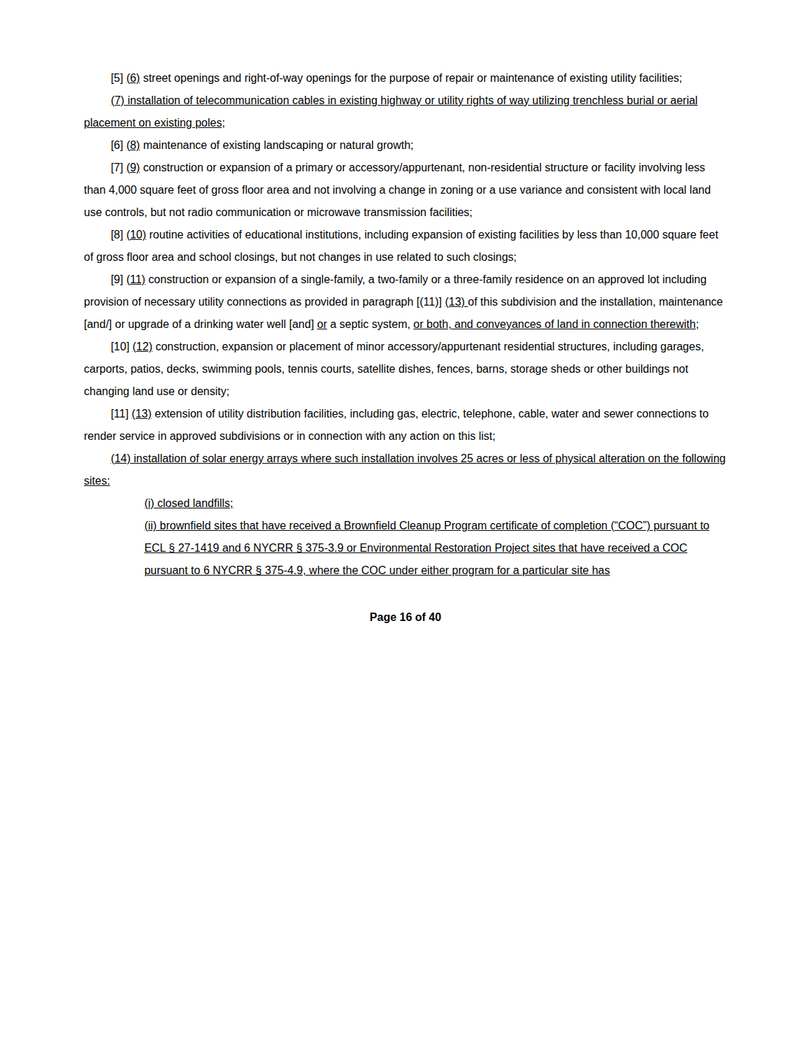[5] (6) street openings and right-of-way openings for the purpose of repair or maintenance of existing utility facilities;
(7) installation of telecommunication cables in existing highway or utility rights of way utilizing trenchless burial or aerial placement on existing poles;
[6] (8) maintenance of existing landscaping or natural growth;
[7] (9) construction or expansion of a primary or accessory/appurtenant, non-residential structure or facility involving less than 4,000 square feet of gross floor area and not involving a change in zoning or a use variance and consistent with local land use controls, but not radio communication or microwave transmission facilities;
[8] (10) routine activities of educational institutions, including expansion of existing facilities by less than 10,000 square feet of gross floor area and school closings, but not changes in use related to such closings;
[9] (11) construction or expansion of a single-family, a two-family or a three-family residence on an approved lot including provision of necessary utility connections as provided in paragraph [(11)] (13) of this subdivision and the installation, maintenance [and/] or upgrade of a drinking water well [and] or a septic system, or both, and conveyances of land in connection therewith;
[10] (12) construction, expansion or placement of minor accessory/appurtenant residential structures, including garages, carports, patios, decks, swimming pools, tennis courts, satellite dishes, fences, barns, storage sheds or other buildings not changing land use or density;
[11] (13) extension of utility distribution facilities, including gas, electric, telephone, cable, water and sewer connections to render service in approved subdivisions or in connection with any action on this list;
(14) installation of solar energy arrays where such installation involves 25 acres or less of physical alteration on the following sites:
(i) closed landfills;
(ii) brownfield sites that have received a Brownfield Cleanup Program certificate of completion (“COC”) pursuant to ECL § 27-1419 and 6 NYCRR § 375-3.9 or Environmental Restoration Project sites that have received a COC pursuant to 6 NYCRR § 375-4.9, where the COC under either program for a particular site has
Page 16 of 40